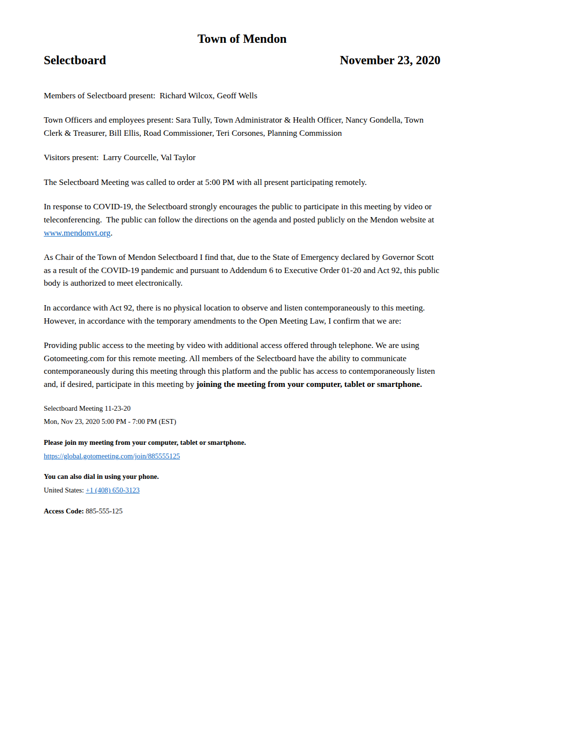Town of Mendon
Selectboard November 23, 2020
Members of Selectboard present: Richard Wilcox, Geoff Wells
Town Officers and employees present: Sara Tully, Town Administrator & Health Officer, Nancy Gondella, Town Clerk & Treasurer, Bill Ellis, Road Commissioner, Teri Corsones, Planning Commission
Visitors present: Larry Courcelle, Val Taylor
The Selectboard Meeting was called to order at 5:00 PM with all present participating remotely.
In response to COVID-19, the Selectboard strongly encourages the public to participate in this meeting by video or teleconferencing. The public can follow the directions on the agenda and posted publicly on the Mendon website at www.mendonvt.org.
As Chair of the Town of Mendon Selectboard I find that, due to the State of Emergency declared by Governor Scott as a result of the COVID-19 pandemic and pursuant to Addendum 6 to Executive Order 01-20 and Act 92, this public body is authorized to meet electronically.
In accordance with Act 92, there is no physical location to observe and listen contemporaneously to this meeting. However, in accordance with the temporary amendments to the Open Meeting Law, I confirm that we are:
Providing public access to the meeting by video with additional access offered through telephone. We are using Gotomeeting.com for this remote meeting. All members of the Selectboard have the ability to communicate contemporaneously during this meeting through this platform and the public has access to contemporaneously listen and, if desired, participate in this meeting by joining the meeting from your computer, tablet or smartphone.
Selectboard Meeting 11-23-20
Mon, Nov 23, 2020 5:00 PM - 7:00 PM (EST)
Please join my meeting from your computer, tablet or smartphone.
https://global.gotomeeting.com/join/885555125
You can also dial in using your phone.
United States: +1 (408) 650-3123
Access Code: 885-555-125